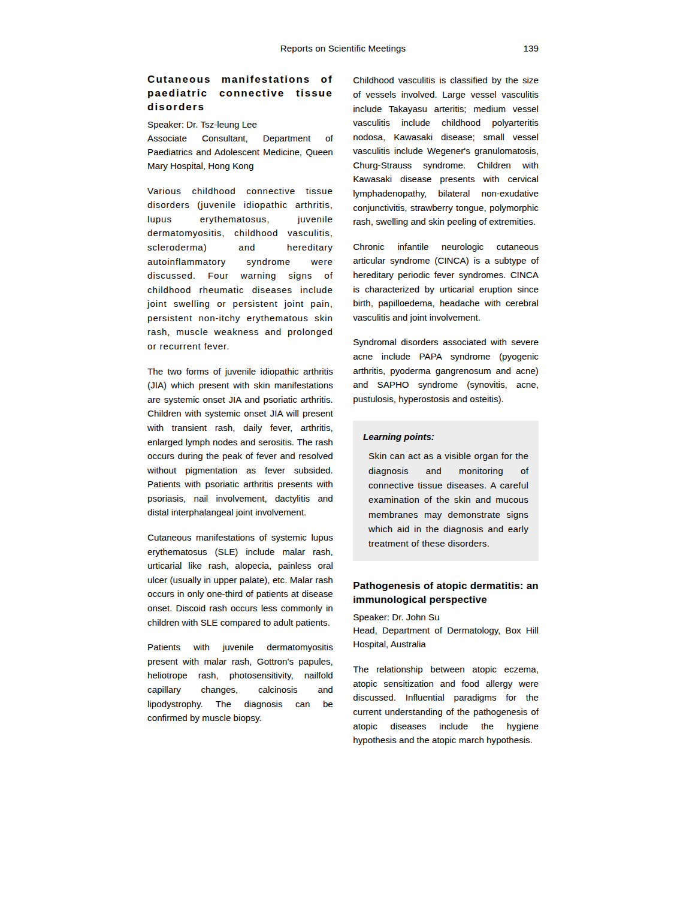Reports on Scientific Meetings 139
Cutaneous manifestations of paediatric connective tissue disorders
Speaker: Dr. Tsz-leung Lee
Associate Consultant, Department of Paediatrics and Adolescent Medicine, Queen Mary Hospital, Hong Kong
Various childhood connective tissue disorders (juvenile idiopathic arthritis, lupus erythematosus, juvenile dermatomyositis, childhood vasculitis, scleroderma) and hereditary autoinflammatory syndrome were discussed. Four warning signs of childhood rheumatic diseases include joint swelling or persistent joint pain, persistent non-itchy erythematous skin rash, muscle weakness and prolonged or recurrent fever.
The two forms of juvenile idiopathic arthritis (JIA) which present with skin manifestations are systemic onset JIA and psoriatic arthritis. Children with systemic onset JIA will present with transient rash, daily fever, arthritis, enlarged lymph nodes and serositis. The rash occurs during the peak of fever and resolved without pigmentation as fever subsided. Patients with psoriatic arthritis presents with psoriasis, nail involvement, dactylitis and distal interphalangeal joint involvement.
Cutaneous manifestations of systemic lupus erythematosus (SLE) include malar rash, urticarial like rash, alopecia, painless oral ulcer (usually in upper palate), etc. Malar rash occurs in only one-third of patients at disease onset. Discoid rash occurs less commonly in children with SLE compared to adult patients.
Patients with juvenile dermatomyositis present with malar rash, Gottron's papules, heliotrope rash, photosensitivity, nailfold capillary changes, calcinosis and lipodystrophy. The diagnosis can be confirmed by muscle biopsy.
Childhood vasculitis is classified by the size of vessels involved. Large vessel vasculitis include Takayasu arteritis; medium vessel vasculitis include childhood polyarteritis nodosa, Kawasaki disease; small vessel vasculitis include Wegener's granulomatosis, Churg-Strauss syndrome. Children with Kawasaki disease presents with cervical lymphadenopathy, bilateral non-exudative conjunctivitis, strawberry tongue, polymorphic rash, swelling and skin peeling of extremities.
Chronic infantile neurologic cutaneous articular syndrome (CINCA) is a subtype of hereditary periodic fever syndromes. CINCA is characterized by urticarial eruption since birth, papilloedema, headache with cerebral vasculitis and joint involvement.
Syndromal disorders associated with severe acne include PAPA syndrome (pyogenic arthritis, pyoderma gangrenosum and acne) and SAPHO syndrome (synovitis, acne, pustulosis, hyperostosis and osteitis).
Learning points:
Skin can act as a visible organ for the diagnosis and monitoring of connective tissue diseases. A careful examination of the skin and mucous membranes may demonstrate signs which aid in the diagnosis and early treatment of these disorders.
Pathogenesis of atopic dermatitis: an immunological perspective
Speaker: Dr. John Su
Head, Department of Dermatology, Box Hill Hospital, Australia
The relationship between atopic eczema, atopic sensitization and food allergy were discussed. Influential paradigms for the current understanding of the pathogenesis of atopic diseases include the hygiene hypothesis and the atopic march hypothesis.